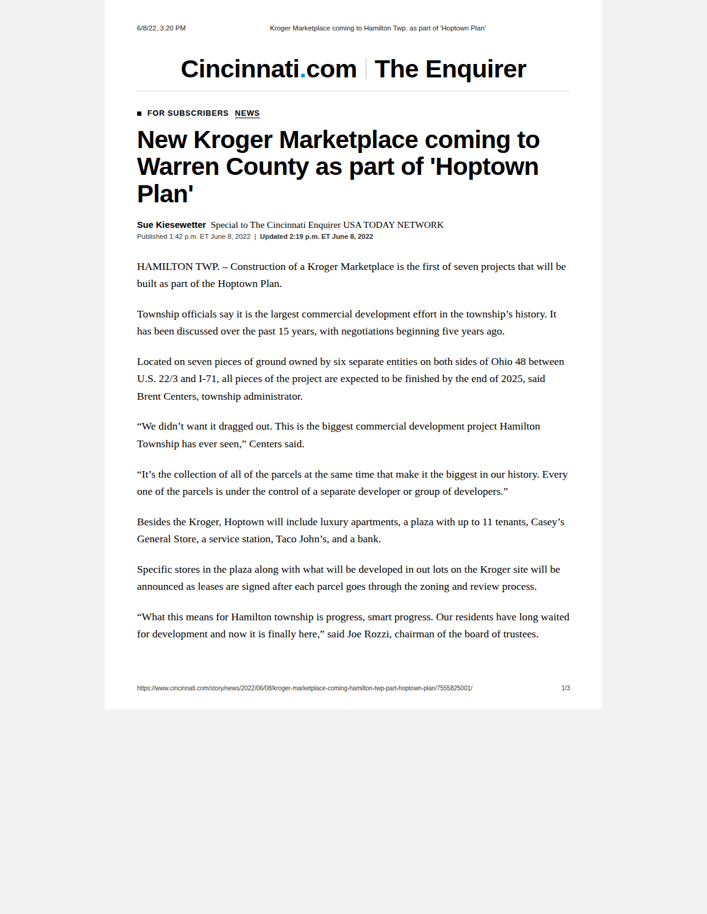6/8/22, 3:20 PM Kroger Marketplace coming to Hamilton Twp. as part of 'Hoptown Plan'
Cincinnati. com The Enquirer
FOR SUBSCRIBERS NEWS
New Kroger Marketplace coming to Warren County as part of 'Hoptown Plan'
Sue Kiesewetter Special to The Cincinnati Enquirer USA TODAY NETWORK
Published 1:42 p.m. ET June 8, 2022 | Updated 2:19 p.m. ET June 8, 2022
HAMILTON TWP. – Construction of a Kroger Marketplace is the first of seven projects that will be built as part of the Hoptown Plan.
Township officials say it is the largest commercial development effort in the township’s history. It has been discussed over the past 15 years, with negotiations beginning five years ago.
Located on seven pieces of ground owned by six separate entities on both sides of Ohio 48 between U.S. 22/3 and I-71, all pieces of the project are expected to be finished by the end of 2025, said Brent Centers, township administrator.
“We didn’t want it dragged out. This is the biggest commercial development project Hamilton Township has ever seen,” Centers said.
“It’s the collection of all of the parcels at the same time that make it the biggest in our history. Every one of the parcels is under the control of a separate developer or group of developers.”
Besides the Kroger, Hoptown will include luxury apartments, a plaza with up to 11 tenants, Casey’s General Store, a service station, Taco John’s, and a bank.
Specific stores in the plaza along with what will be developed in out lots on the Kroger site will be announced as leases are signed after each parcel goes through the zoning and review process.
“What this means for Hamilton township is progress, smart progress. Our residents have long waited for development and now it is finally here,” said Joe Rozzi, chairman of the board of trustees.
https://www.cincinnati.com/story/news/2022/06/08/kroger-marketplace-coming-hamilton-twp-part-hoptown-plan/7555825001/ 1/3